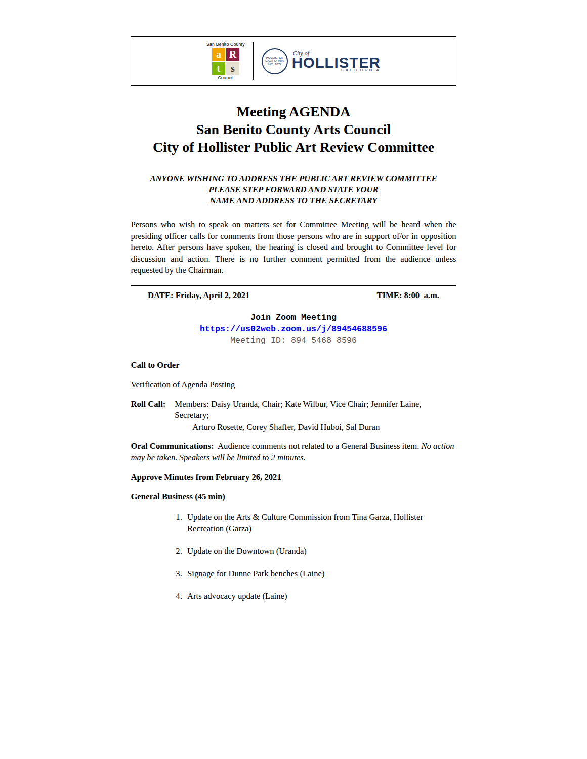San Benito County
a R t s
Council
HOLLISTER
CALIFORNIA
INC. 1872
City of
HOLLISTER
CALIFORNIA
Meeting AGENDA San Benito County Arts Council City of Hollister Public Art Review Committee
ANYONE WISHING TO ADDRESS THE PUBLIC ART REVIEW COMMITTEE PLEASE STEP FORWARD AND STATE YOUR NAME AND ADDRESS TO THE SECRETARY
Persons who wish to speak on matters set for Committee Meeting will be heard when the presiding officer calls for comments from those persons who are in support of/or in opposition hereto. After persons have spoken, the hearing is closed and brought to Committee level for discussion and action. There is no further comment permitted from the audience unless requested by the Chairman.
DATE: Friday, April 2, 2021 TIME: 8:00 a.m.
Join Zoom Meeting https://us02web.zoom.us/j/89454688596 Meeting ID: 894 5468 8596
Call to Order
Verification of Agenda Posting
Roll Call:
Members: Daisy Uranda, Chair; Kate Wilbur, Vice Chair; Jennifer Laine, Secretary; Arturo Rosette, Corey Shaffer, David Huboi, Sal Duran
Oral Communications: Audience comments not related to a General Business item. No action may be taken. Speakers will be limited to 2 minutes.
Approve Minutes from February 26, 2021
General Business (45 min)
Update on the Arts & Culture Commission from Tina Garza, Hollister Recreation (Garza)
Update on the Downtown (Uranda)
Signage for Dunne Park benches (Laine)
Arts advocacy update (Laine)